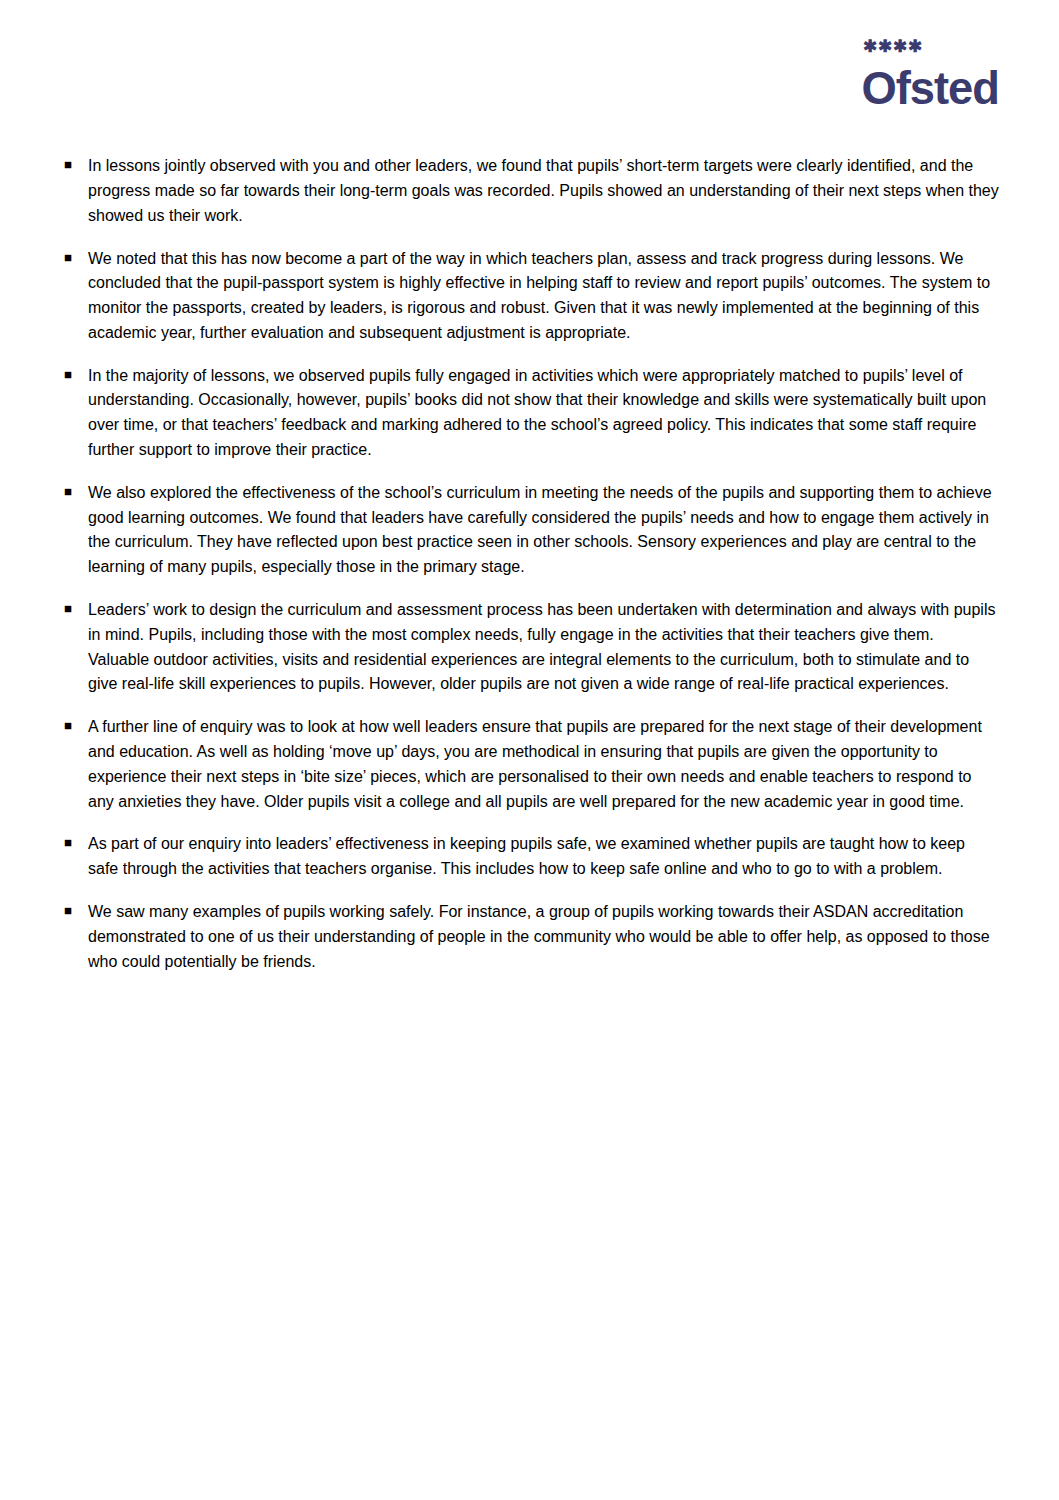✱✱✱✱ Ofsted
In lessons jointly observed with you and other leaders, we found that pupils’ short-term targets were clearly identified, and the progress made so far towards their long-term goals was recorded. Pupils showed an understanding of their next steps when they showed us their work.
We noted that this has now become a part of the way in which teachers plan, assess and track progress during lessons. We concluded that the pupil-passport system is highly effective in helping staff to review and report pupils’ outcomes. The system to monitor the passports, created by leaders, is rigorous and robust. Given that it was newly implemented at the beginning of this academic year, further evaluation and subsequent adjustment is appropriate.
In the majority of lessons, we observed pupils fully engaged in activities which were appropriately matched to pupils’ level of understanding. Occasionally, however, pupils’ books did not show that their knowledge and skills were systematically built upon over time, or that teachers’ feedback and marking adhered to the school’s agreed policy. This indicates that some staff require further support to improve their practice.
We also explored the effectiveness of the school’s curriculum in meeting the needs of the pupils and supporting them to achieve good learning outcomes. We found that leaders have carefully considered the pupils’ needs and how to engage them actively in the curriculum. They have reflected upon best practice seen in other schools. Sensory experiences and play are central to the learning of many pupils, especially those in the primary stage.
Leaders’ work to design the curriculum and assessment process has been undertaken with determination and always with pupils in mind. Pupils, including those with the most complex needs, fully engage in the activities that their teachers give them. Valuable outdoor activities, visits and residential experiences are integral elements to the curriculum, both to stimulate and to give real-life skill experiences to pupils. However, older pupils are not given a wide range of real-life practical experiences.
A further line of enquiry was to look at how well leaders ensure that pupils are prepared for the next stage of their development and education. As well as holding ‘move up’ days, you are methodical in ensuring that pupils are given the opportunity to experience their next steps in ‘bite size’ pieces, which are personalised to their own needs and enable teachers to respond to any anxieties they have. Older pupils visit a college and all pupils are well prepared for the new academic year in good time.
As part of our enquiry into leaders’ effectiveness in keeping pupils safe, we examined whether pupils are taught how to keep safe through the activities that teachers organise. This includes how to keep safe online and who to go to with a problem.
We saw many examples of pupils working safely. For instance, a group of pupils working towards their ASDAN accreditation demonstrated to one of us their understanding of people in the community who would be able to offer help, as opposed to those who could potentially be friends.